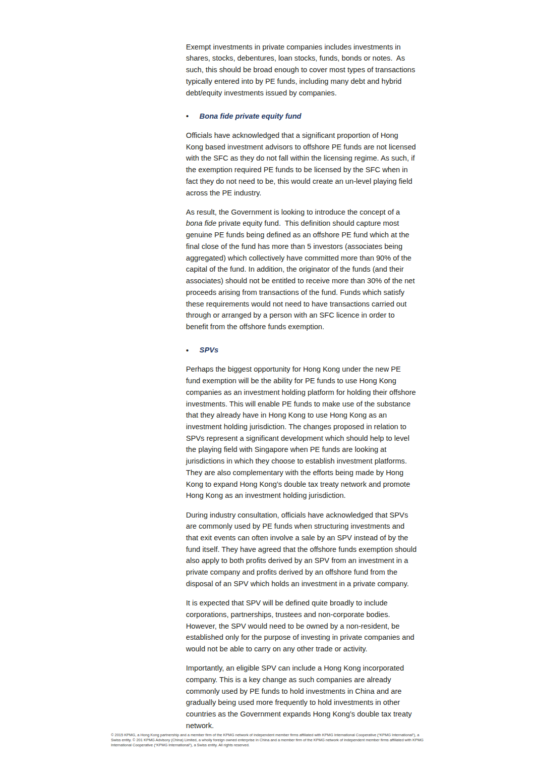Exempt investments in private companies includes investments in shares, stocks, debentures, loan stocks, funds, bonds or notes. As such, this should be broad enough to cover most types of transactions typically entered into by PE funds, including many debt and hybrid debt/equity investments issued by companies.
Bona fide private equity fund
Officials have acknowledged that a significant proportion of Hong Kong based investment advisors to offshore PE funds are not licensed with the SFC as they do not fall within the licensing regime. As such, if the exemption required PE funds to be licensed by the SFC when in fact they do not need to be, this would create an un-level playing field across the PE industry.
As result, the Government is looking to introduce the concept of a bona fide private equity fund. This definition should capture most genuine PE funds being defined as an offshore PE fund which at the final close of the fund has more than 5 investors (associates being aggregated) which collectively have committed more than 90% of the capital of the fund. In addition, the originator of the funds (and their associates) should not be entitled to receive more than 30% of the net proceeds arising from transactions of the fund. Funds which satisfy these requirements would not need to have transactions carried out through or arranged by a person with an SFC licence in order to benefit from the offshore funds exemption.
SPVs
Perhaps the biggest opportunity for Hong Kong under the new PE fund exemption will be the ability for PE funds to use Hong Kong companies as an investment holding platform for holding their offshore investments. This will enable PE funds to make use of the substance that they already have in Hong Kong to use Hong Kong as an investment holding jurisdiction. The changes proposed in relation to SPVs represent a significant development which should help to level the playing field with Singapore when PE funds are looking at jurisdictions in which they choose to establish investment platforms. They are also complementary with the efforts being made by Hong Kong to expand Hong Kong’s double tax treaty network and promote Hong Kong as an investment holding jurisdiction.
During industry consultation, officials have acknowledged that SPVs are commonly used by PE funds when structuring investments and that exit events can often involve a sale by an SPV instead of by the fund itself. They have agreed that the offshore funds exemption should also apply to both profits derived by an SPV from an investment in a private company and profits derived by an offshore fund from the disposal of an SPV which holds an investment in a private company.
It is expected that SPV will be defined quite broadly to include corporations, partnerships, trustees and non-corporate bodies. However, the SPV would need to be owned by a non-resident, be established only for the purpose of investing in private companies and would not be able to carry on any other trade or activity.
Importantly, an eligible SPV can include a Hong Kong incorporated company. This is a key change as such companies are already commonly used by PE funds to hold investments in China and are gradually being used more frequently to hold investments in other countries as the Government expands Hong Kong’s double tax treaty network.
© 2015 KPMG, a Hong Kong partnership and a member firm of the KPMG network of independent member firms affiliated with KPMG International Cooperative (“KPMG International”), a Swiss entity. © 201 KPMG Advisory (China) Limited, a wholly foreign owned enterprise in China and a member firm of the KPMG network of independent member firms affiliated with KPMG International Cooperative (“KPMG International”), a Swiss entity. All rights reserved.